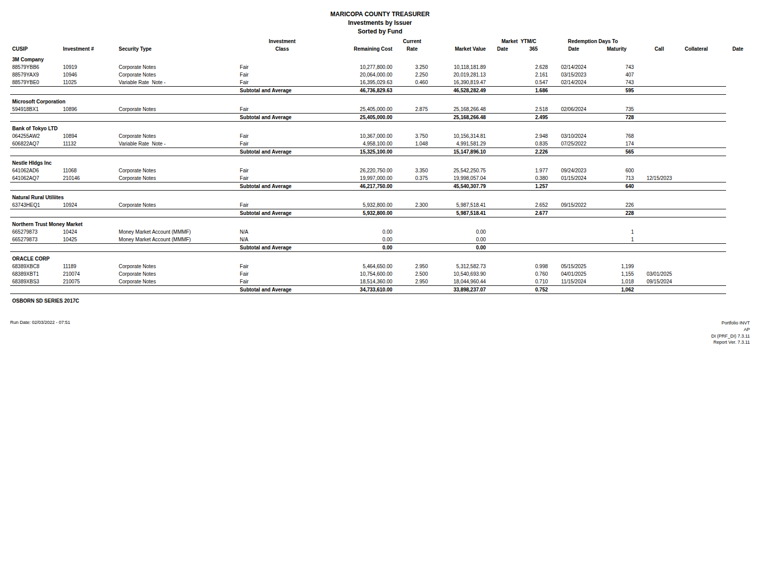Page 12
MARICOPA COUNTY TREASURER
Investments by Issuer
Sorted by Fund
| CUSIP | Investment # | Security Type | Investment | Remaining Cost | Current | Market Value | Market YTM/C | Redemption Days To | Call | Collateral |
| --- | --- | --- | --- | --- | --- | --- | --- | --- | --- | --- |
| Class | Rate | Date | 365 | Date | Maturity | Date |
| 3M Company |
| 88579YBB6 | 10919 | Corporate Notes | Fair | 10,277,800.00 | 3.250 | 10,118,181.89 | | 2.628 | 02/14/2024 | 743 | | |
| 88579YAX9 | 10946 | Corporate Notes | Fair | 20,064,000.00 | 2.250 | 20,019,281.13 | | 2.161 | 03/15/2023 | 407 | | |
| 88579YBE0 | 11025 | Variable Rate Note - | Fair | 16,395,029.63 | 0.460 | 16,390,819.47 | | 0.547 | 02/14/2024 | 743 | | |
| | Subtotal and Average | 46,736,829.63 | | 46,528,282.49 | | 1.686 | | 595 | | |
| Microsoft Corporation |
| 594918BX1 | 10896 | Corporate Notes | Fair | 25,405,000.00 | 2.875 | 25,168,266.48 | | 2.518 | 02/06/2024 | 735 | | |
| | Subtotal and Average | 25,405,000.00 | | 25,168,266.48 | | 2.495 | | 728 | | |
| Bank of Tokyo LTD |
| 064255AW2 | 10894 | Corporate Notes | Fair | 10,367,000.00 | 3.750 | 10,156,314.81 | | 2.948 | 03/10/2024 | 768 | | |
| 606822AQ7 | 11132 | Variable Rate Note - | Fair | 4,958,100.00 | 1.048 | 4,991,581.29 | | 0.835 | 07/25/2022 | 174 | | |
| | Subtotal and Average | 15,325,100.00 | | 15,147,896.10 | | 2.226 | | 565 | | |
| Nestle Hldgs Inc |
| 641062AD6 | 11068 | Corporate Notes | Fair | 26,220,750.00 | 3.350 | 25,542,250.75 | | 1.977 | 09/24/2023 | 600 | | |
| 641062AQ7 | 210146 | Corporate Notes | Fair | 19,997,000.00 | 0.375 | 19,998,057.04 | | 0.380 | 01/15/2024 | 713 | 12/15/2023 | |
| | Subtotal and Average | 46,217,750.00 | | 45,540,307.79 | | 1.257 | | 640 | | |
| Natural Rural Utiliites |
| 63743HEQ1 | 10924 | Corporate Notes | Fair | 5,932,800.00 | 2.300 | 5,987,518.41 | | 2.652 | 09/15/2022 | 226 | | |
| | Subtotal and Average | 5,932,800.00 | | 5,987,518.41 | | 2.677 | | 228 | | |
| Northern Trust Money Market |
| 665279873 | 10424 | Money Market Account (MMMF) | N/A | 0.00 | | 0.00 | | | | 1 | | |
| 665279873 | 10425 | Money Market Account (MMMF) | N/A | 0.00 | | 0.00 | | | | 1 | | |
| | Subtotal and Average | 0.00 | | 0.00 | | | | | | |
| ORACLE CORP |
| 68389XBC8 | 11189 | Corporate Notes | Fair | 5,464,650.00 | 2.950 | 5,312,582.73 | | 0.998 | 05/15/2025 | 1,199 | | |
| 68389XBT1 | 210074 | Corporate Notes | Fair | 10,754,600.00 | 2.500 | 10,540,693.90 | | 0.760 | 04/01/2025 | 1,155 | 03/01/2025 | |
| 68389XBS3 | 210075 | Corporate Notes | Fair | 18,514,360.00 | 2.950 | 18,044,960.44 | | 0.710 | 11/15/2024 | 1,018 | 09/15/2024 | |
| | Subtotal and Average | 34,733,610.00 | | 33,898,237.07 | | 0.752 | | 1,062 | | |
| OSBORN SD SERIES 2017C |
Run Date: 02/03/2022 - 07:51
Portfolio INVT
AP
DI (PRF_DI) 7.3.11
Report Ver. 7.3.11